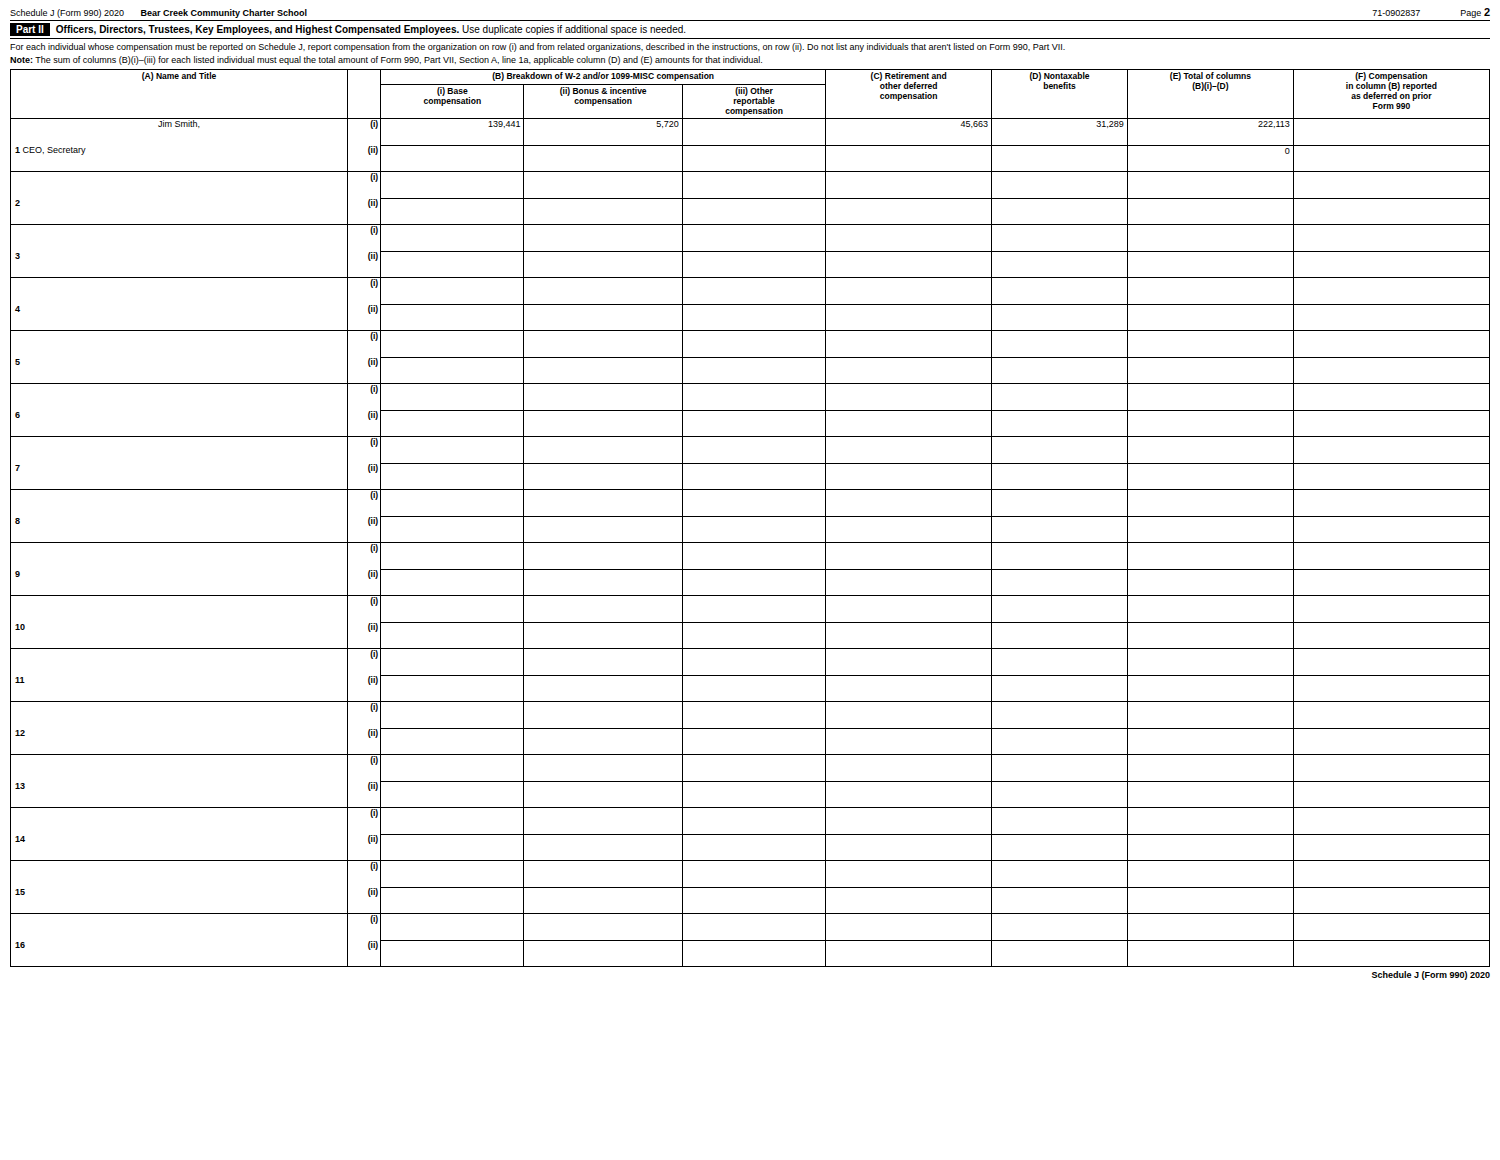Schedule J (Form 990) 2020 Bear Creek Community Charter School
71-0902837 Page 2
Part II Officers, Directors, Trustees, Key Employees, and Highest Compensated Employees. Use duplicate copies if additional space is needed.
For each individual whose compensation must be reported on Schedule J, report compensation from the organization on row (i) and from related organizations, described in the instructions, on row (ii). Do not list any individuals that aren't listed on Form 990, Part VII.
Note: The sum of columns (B)(i)–(iii) for each listed individual must equal the total amount of Form 990, Part VII, Section A, line 1a, applicable column (D) and (E) amounts for that individual.
| (A) Name and Title | | (B) Breakdown of W-2 and/or 1099-MISC compensation | (C) Retirement and other deferred compensation | (D) Nontaxable benefits | (E) Total of columns (B)(i)–(D) | (F) Compensation in column (B) reported as deferred on prior Form 990 |
| --- | --- | --- | --- | --- | --- | --- |
| (i) Base compensation | (ii) Bonus & incentive compensation | (iii) Other reportable compensation |
| Jim Smith, | (i) | 139,441 | 5,720 | | 45,663 | 31,289 | 222,113 | |
| 1 CEO, Secretary | (ii) | | | | | | 0 | |
| | (i) | | | | | | | |
| 2 | (ii) | | | | | | | |
| | (i) | | | | | | | |
| 3 | (ii) | | | | | | | |
| | (i) | | | | | | | |
| 4 | (ii) | | | | | | | |
| | (i) | | | | | | | |
| 5 | (ii) | | | | | | | |
| | (i) | | | | | | | |
| 6 | (ii) | | | | | | | |
| | (i) | | | | | | | |
| 7 | (ii) | | | | | | | |
| | (i) | | | | | | | |
| 8 | (ii) | | | | | | | |
| | (i) | | | | | | | |
| 9 | (ii) | | | | | | | |
| | (i) | | | | | | | |
| 10 | (ii) | | | | | | | |
| | (i) | | | | | | | |
| 11 | (ii) | | | | | | | |
| | (i) | | | | | | | |
| 12 | (ii) | | | | | | | |
| | (i) | | | | | | | |
| 13 | (ii) | | | | | | | |
| | (i) | | | | | | | |
| 14 | (ii) | | | | | | | |
| | (i) | | | | | | | |
| 15 | (ii) | | | | | | | |
| | (i) | | | | | | | |
| 16 | (ii) | | | | | | | |
Schedule J (Form 990) 2020